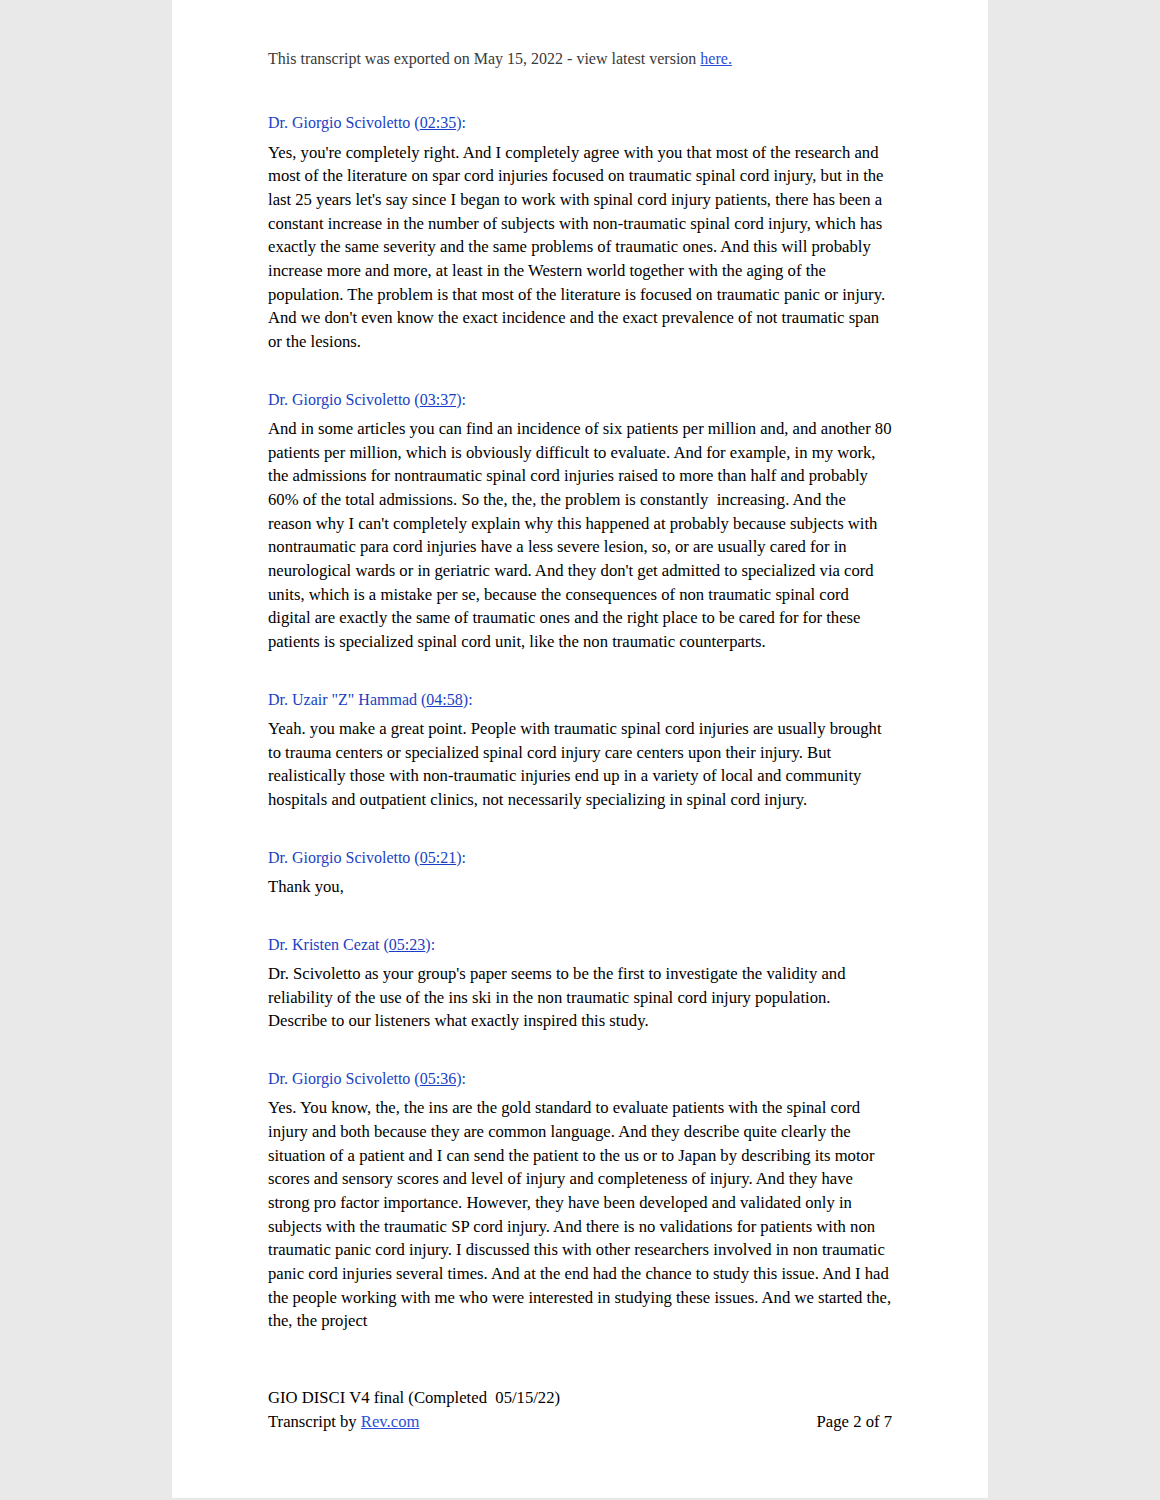This transcript was exported on May 15, 2022 - view latest version here.
Dr. Giorgio Scivoletto (02:35):
Yes, you're completely right. And I completely agree with you that most of the research and most of the literature on spar cord injuries focused on traumatic spinal cord injury, but in the last 25 years let's say since I began to work with spinal cord injury patients, there has been a constant increase in the number of subjects with non-traumatic spinal cord injury, which has exactly the same severity and the same problems of traumatic ones. And this will probably increase more and more, at least in the Western world together with the aging of the population. The problem is that most of the literature is focused on traumatic panic or injury. And we don't even know the exact incidence and the exact prevalence of not traumatic span or the lesions.
Dr. Giorgio Scivoletto (03:37):
And in some articles you can find an incidence of six patients per million and, and another 80 patients per million, which is obviously difficult to evaluate. And for example, in my work, the admissions for nontraumatic spinal cord injuries raised to more than half and probably 60% of the total admissions. So the, the, the problem is constantly increasing. And the reason why I can't completely explain why this happened at probably because subjects with nontraumatic para cord injuries have a less severe lesion, so, or are usually cared for in neurological wards or in geriatric ward. And they don't get admitted to specialized via cord units, which is a mistake per se, because the consequences of non traumatic spinal cord digital are exactly the same of traumatic ones and the right place to be cared for for these patients is specialized spinal cord unit, like the non traumatic counterparts.
Dr. Uzair "Z" Hammad (04:58):
Yeah. you make a great point. People with traumatic spinal cord injuries are usually brought to trauma centers or specialized spinal cord injury care centers upon their injury. But realistically those with non-traumatic injuries end up in a variety of local and community hospitals and outpatient clinics, not necessarily specializing in spinal cord injury.
Dr. Giorgio Scivoletto (05:21):
Thank you,
Dr. Kristen Cezat (05:23):
Dr. Scivoletto as your group's paper seems to be the first to investigate the validity and reliability of the use of the ins ski in the non traumatic spinal cord injury population. Describe to our listeners what exactly inspired this study.
Dr. Giorgio Scivoletto (05:36):
Yes. You know, the, the ins are the gold standard to evaluate patients with the spinal cord injury and both because they are common language. And they describe quite clearly the situation of a patient and I can send the patient to the us or to Japan by describing its motor scores and sensory scores and level of injury and completeness of injury. And they have strong pro factor importance. However, they have been developed and validated only in subjects with the traumatic SP cord injury. And there is no validations for patients with non traumatic panic cord injury. I discussed this with other researchers involved in non traumatic panic cord injuries several times. And at the end had the chance to study this issue. And I had the people working with me who were interested in studying these issues. And we started the, the, the project
GIO DISCI V4 final (Completed 05/15/22)
Transcript by Rev.com
Page 2 of 7